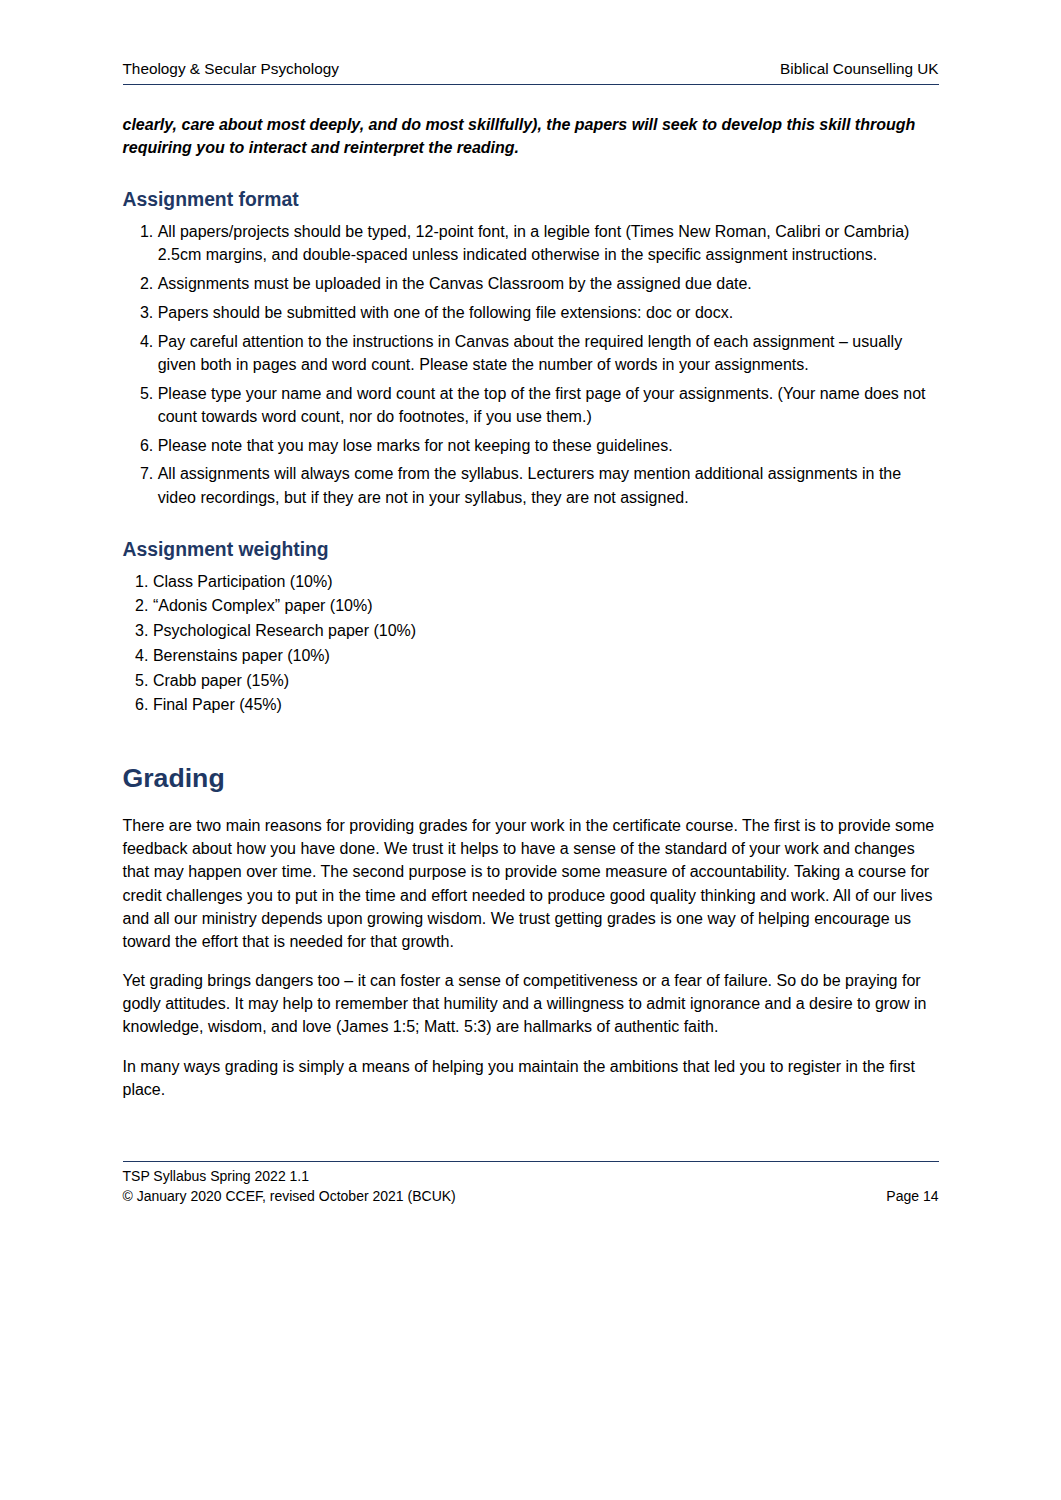Theology & Secular Psychology Biblical Counselling UK
clearly, care about most deeply, and do most skillfully), the papers will seek to develop this skill through requiring you to interact and reinterpret the reading.
Assignment format
All papers/projects should be typed, 12-point font, in a legible font (Times New Roman, Calibri or Cambria) 2.5cm margins, and double-spaced unless indicated otherwise in the specific assignment instructions.
Assignments must be uploaded in the Canvas Classroom by the assigned due date.
Papers should be submitted with one of the following file extensions: doc or docx.
Pay careful attention to the instructions in Canvas about the required length of each assignment – usually given both in pages and word count. Please state the number of words in your assignments.
Please type your name and word count at the top of the first page of your assignments. (Your name does not count towards word count, nor do footnotes, if you use them.)
Please note that you may lose marks for not keeping to these guidelines.
All assignments will always come from the syllabus. Lecturers may mention additional assignments in the video recordings, but if they are not in your syllabus, they are not assigned.
Assignment weighting
Class Participation (10%)
“Adonis Complex” paper (10%)
Psychological Research paper (10%)
Berenstains paper (10%)
Crabb paper (15%)
Final Paper (45%)
Grading
There are two main reasons for providing grades for your work in the certificate course. The first is to provide some feedback about how you have done. We trust it helps to have a sense of the standard of your work and changes that may happen over time. The second purpose is to provide some measure of accountability. Taking a course for credit challenges you to put in the time and effort needed to produce good quality thinking and work. All of our lives and all our ministry depends upon growing wisdom. We trust getting grades is one way of helping encourage us toward the effort that is needed for that growth.
Yet grading brings dangers too – it can foster a sense of competitiveness or a fear of failure. So do be praying for godly attitudes. It may help to remember that humility and a willingness to admit ignorance and a desire to grow in knowledge, wisdom, and love (James 1:5; Matt. 5:3) are hallmarks of authentic faith.
In many ways grading is simply a means of helping you maintain the ambitions that led you to register in the first place.
TSP Syllabus Spring 2022 1.1 © January 2020 CCEF, revised October 2021 (BCUK) Page 14